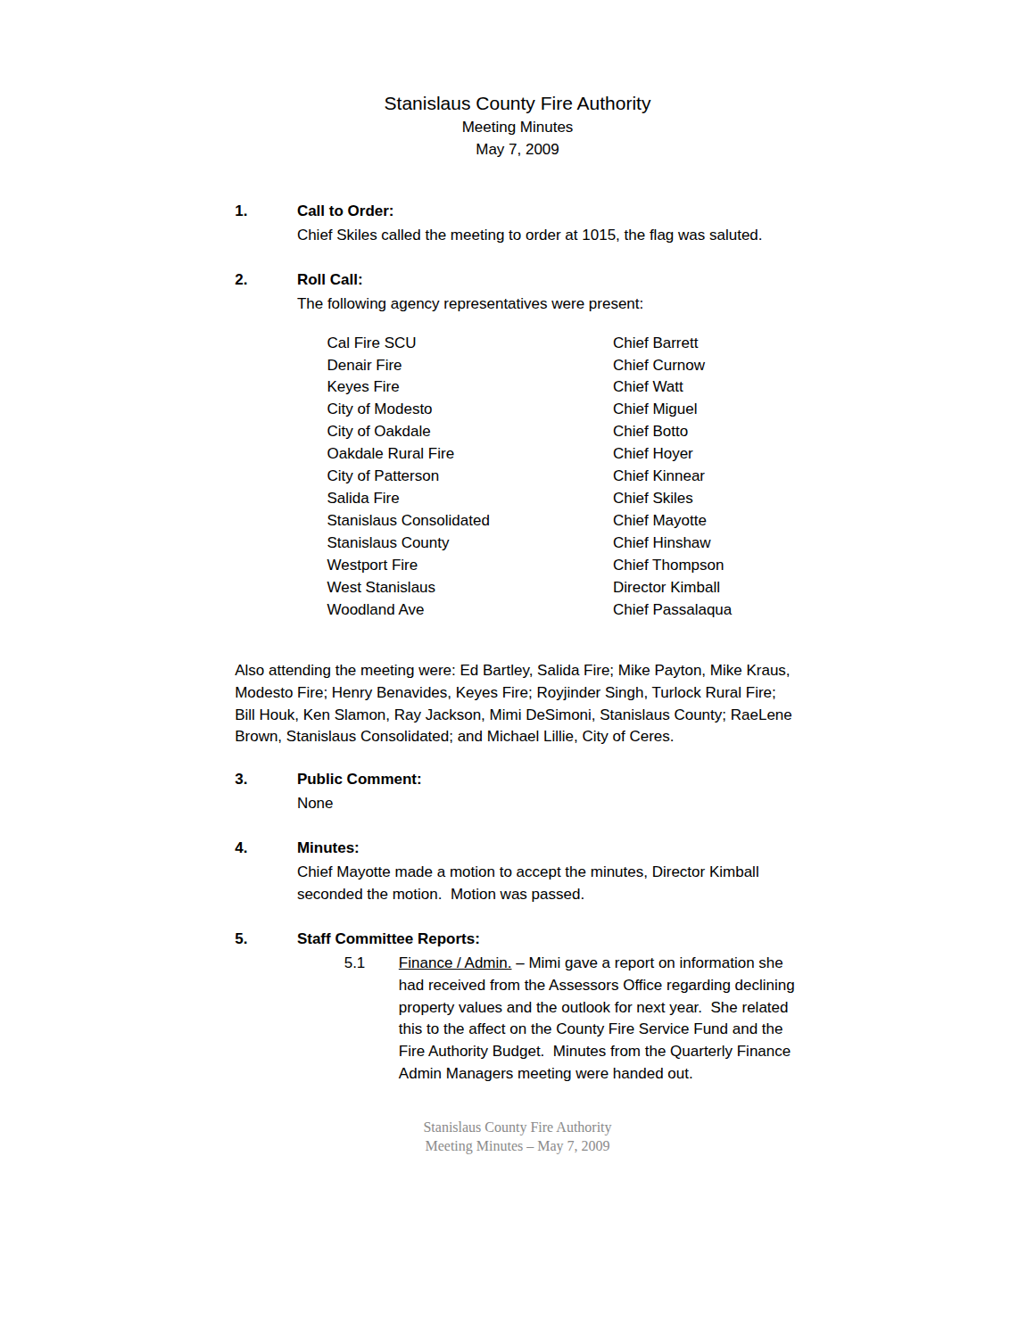Stanislaus County Fire Authority
Meeting Minutes
May 7, 2009
1.
Call to Order:
Chief Skiles called the meeting to order at 1015, the flag was saluted.
2.
Roll Call:
The following agency representatives were present:
| Cal Fire SCU | Chief Barrett |
| Denair Fire | Chief Curnow |
| Keyes Fire | Chief Watt |
| City of Modesto | Chief Miguel |
| City of Oakdale | Chief Botto |
| Oakdale Rural Fire | Chief Hoyer |
| City of Patterson | Chief Kinnear |
| Salida Fire | Chief Skiles |
| Stanislaus Consolidated | Chief Mayotte |
| Stanislaus County | Chief Hinshaw |
| Westport Fire | Chief Thompson |
| West Stanislaus | Director Kimball |
| Woodland Ave | Chief Passalaqua |
Also attending the meeting were: Ed Bartley, Salida Fire; Mike Payton, Mike Kraus, Modesto Fire; Henry Benavides, Keyes Fire; Royjinder Singh, Turlock Rural Fire; Bill Houk, Ken Slamon, Ray Jackson, Mimi DeSimoni, Stanislaus County; RaeLene Brown, Stanislaus Consolidated; and Michael Lillie, City of Ceres.
3.
Public Comment:
None
4.
Minutes:
Chief Mayotte made a motion to accept the minutes, Director Kimball seconded the motion. Motion was passed.
5.
Staff Committee Reports:
5.1
Finance / Admin. – Mimi gave a report on information she had received from the Assessors Office regarding declining property values and the outlook for next year. She related this to the affect on the County Fire Service Fund and the Fire Authority Budget. Minutes from the Quarterly Finance Admin Managers meeting were handed out.
Stanislaus County Fire Authority
Meeting Minutes – May 7, 2009